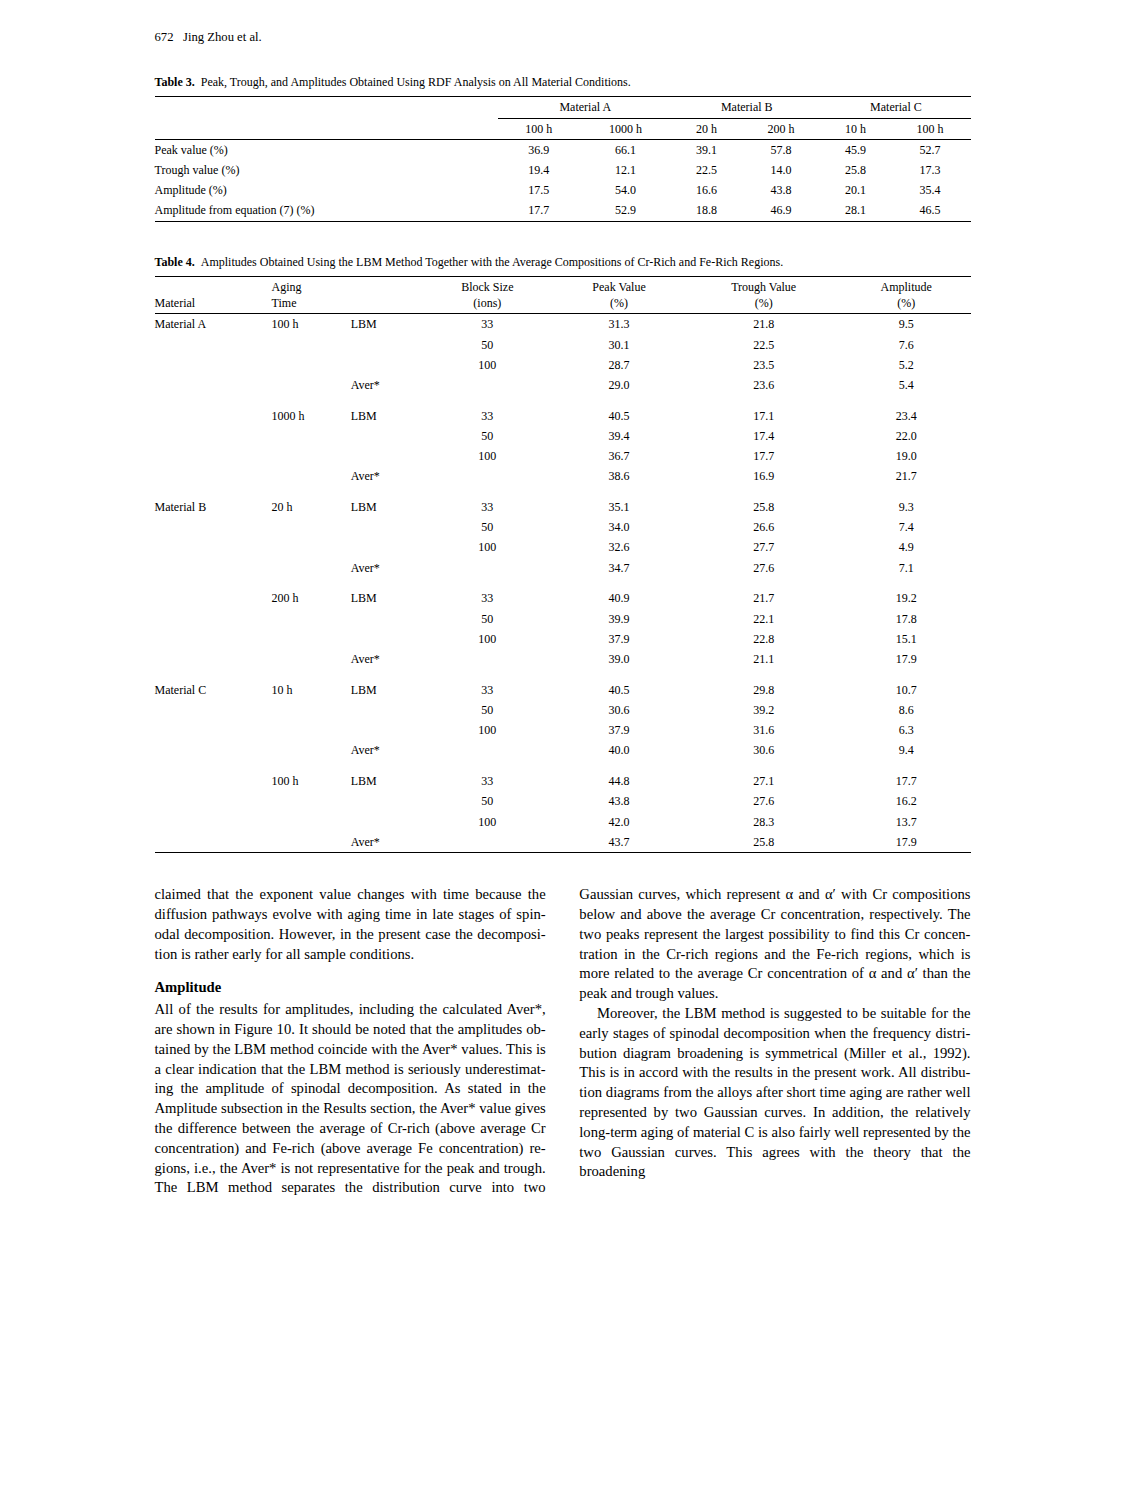672 Jing Zhou et al.
Table 3. Peak, Trough, and Amplitudes Obtained Using RDF Analysis on All Material Conditions.
| | Material A | Material B | Material C |
| --- | --- | --- | --- |
| | 100 h | 1000 h | 20 h | 200 h | 10 h | 100 h |
| Peak value (%) | 36.9 | 66.1 | 39.1 | 57.8 | 45.9 | 52.7 |
| Trough value (%) | 19.4 | 12.1 | 22.5 | 14.0 | 25.8 | 17.3 |
| Amplitude (%) | 17.5 | 54.0 | 16.6 | 43.8 | 20.1 | 35.4 |
| Amplitude from equation (7) (%) | 17.7 | 52.9 | 18.8 | 46.9 | 28.1 | 46.5 |
Table 4. Amplitudes Obtained Using the LBM Method Together with the Average Compositions of Cr-Rich and Fe-Rich Regions.
| Material | Aging Time | | Block Size (ions) | Peak Value (%) | Trough Value (%) | Amplitude (%) |
| --- | --- | --- | --- | --- | --- | --- |
| Material A | 100 h | LBM | 33 | 31.3 | 21.8 | 9.5 |
| | | | 50 | 30.1 | 22.5 | 7.6 |
| | | | 100 | 28.7 | 23.5 | 5.2 |
| | | Aver* | | 29.0 | 23.6 | 5.4 |
| | 1000 h | LBM | 33 | 40.5 | 17.1 | 23.4 |
| | | | 50 | 39.4 | 17.4 | 22.0 |
| | | | 100 | 36.7 | 17.7 | 19.0 |
| | | Aver* | | 38.6 | 16.9 | 21.7 |
| Material B | 20 h | LBM | 33 | 35.1 | 25.8 | 9.3 |
| | | | 50 | 34.0 | 26.6 | 7.4 |
| | | | 100 | 32.6 | 27.7 | 4.9 |
| | | Aver* | | 34.7 | 27.6 | 7.1 |
| | 200 h | LBM | 33 | 40.9 | 21.7 | 19.2 |
| | | | 50 | 39.9 | 22.1 | 17.8 |
| | | | 100 | 37.9 | 22.8 | 15.1 |
| | | Aver* | | 39.0 | 21.1 | 17.9 |
| Material C | 10 h | LBM | 33 | 40.5 | 29.8 | 10.7 |
| | | | 50 | 30.6 | 39.2 | 8.6 |
| | | | 100 | 37.9 | 31.6 | 6.3 |
| | | Aver* | | 40.0 | 30.6 | 9.4 |
| | 100 h | LBM | 33 | 44.8 | 27.1 | 17.7 |
| | | | 50 | 43.8 | 27.6 | 16.2 |
| | | | 100 | 42.0 | 28.3 | 13.7 |
| | | Aver* | | 43.7 | 25.8 | 17.9 |
claimed that the exponent value changes with time because the diffusion pathways evolve with aging time in late stages of spinodal decomposition. However, in the present case the decomposition is rather early for all sample conditions.
Amplitude
All of the results for amplitudes, including the calculated Aver*, are shown in Figure 10. It should be noted that the amplitudes obtained by the LBM method coincide with the Aver* values. This is a clear indication that the LBM method is seriously underestimating the amplitude of spinodal decomposition. As stated in the Amplitude subsection in the Results section, the Aver* value gives the difference between the average of Cr-rich (above average Cr concentration) and Fe-rich (above average Fe concentration) regions, i.e., the Aver* is not representative for the peak and trough. The LBM method separates the distribution curve into two Gaussian curves, which represent α and α′ with Cr compositions below and above the average Cr concentration, respectively. The two peaks represent the largest possibility to find this Cr concentration in the Cr-rich regions and the Fe-rich regions, which is more related to the average Cr concentration of α and α′ than the peak and trough values.
Moreover, the LBM method is suggested to be suitable for the early stages of spinodal decomposition when the frequency distribution diagram broadening is symmetrical (Miller et al., 1992). This is in accord with the results in the present work. All distribution diagrams from the alloys after short time aging are rather well represented by two Gaussian curves. In addition, the relatively long-term aging of material C is also fairly well represented by the two Gaussian curves. This agrees with the theory that the broadening